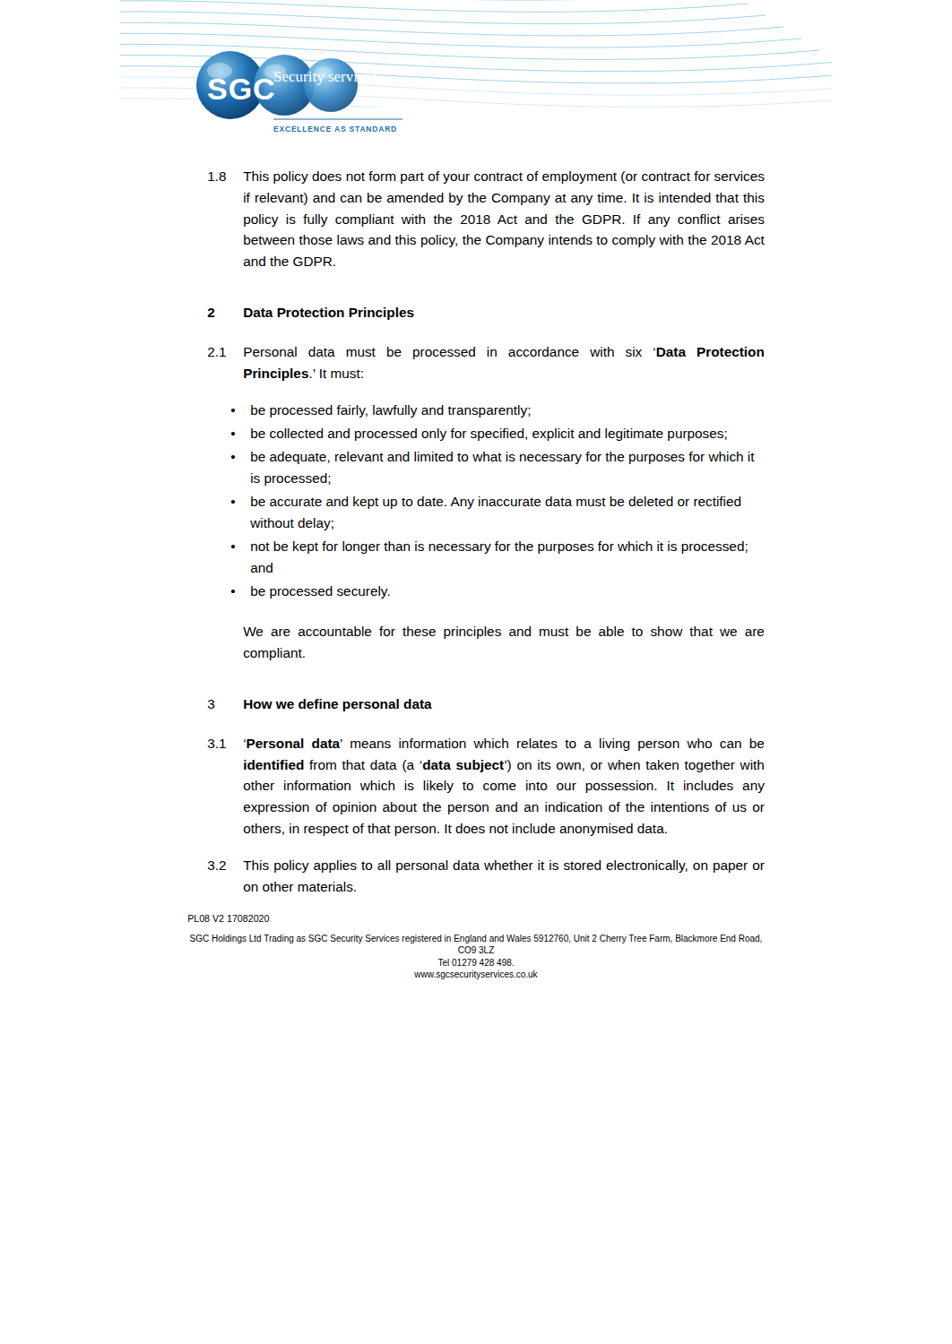SGC Security services EXCELLENCE AS STANDARD
1.8
This policy does not form part of your contract of employment (or contract for services if relevant) and can be amended by the Company at any time. It is intended that this policy is fully compliant with the 2018 Act and the GDPR. If any conflict arises between those laws and this policy, the Company intends to comply with the 2018 Act and the GDPR.
2 Data Protection Principles
2.1
Personal data must be processed in accordance with six ‘Data Protection Principles.’ It must:
be processed fairly, lawfully and transparently;
be collected and processed only for specified, explicit and legitimate purposes;
be adequate, relevant and limited to what is necessary for the purposes for which it is processed;
be accurate and kept up to date. Any inaccurate data must be deleted or rectified without delay;
not be kept for longer than is necessary for the purposes for which it is processed; and
be processed securely.
We are accountable for these principles and must be able to show that we are compliant.
3 How we define personal data
3.1
‘Personal data’ means information which relates to a living person who can be identified from that data (a ‘data subject’) on its own, or when taken together with other information which is likely to come into our possession. It includes any expression of opinion about the person and an indication of the intentions of us or others, in respect of that person. It does not include anonymised data.
3.2
This policy applies to all personal data whether it is stored electronically, on paper or on other materials.
PL08 V2 17082020
SGC Holdings Ltd Trading as SGC Security Services registered in England and Wales 5912760, Unit 2 Cherry Tree Farm, Blackmore End Road, CO9 3LZ
Tel 01279 428 498.
www.sgcsecurityservices.co.uk